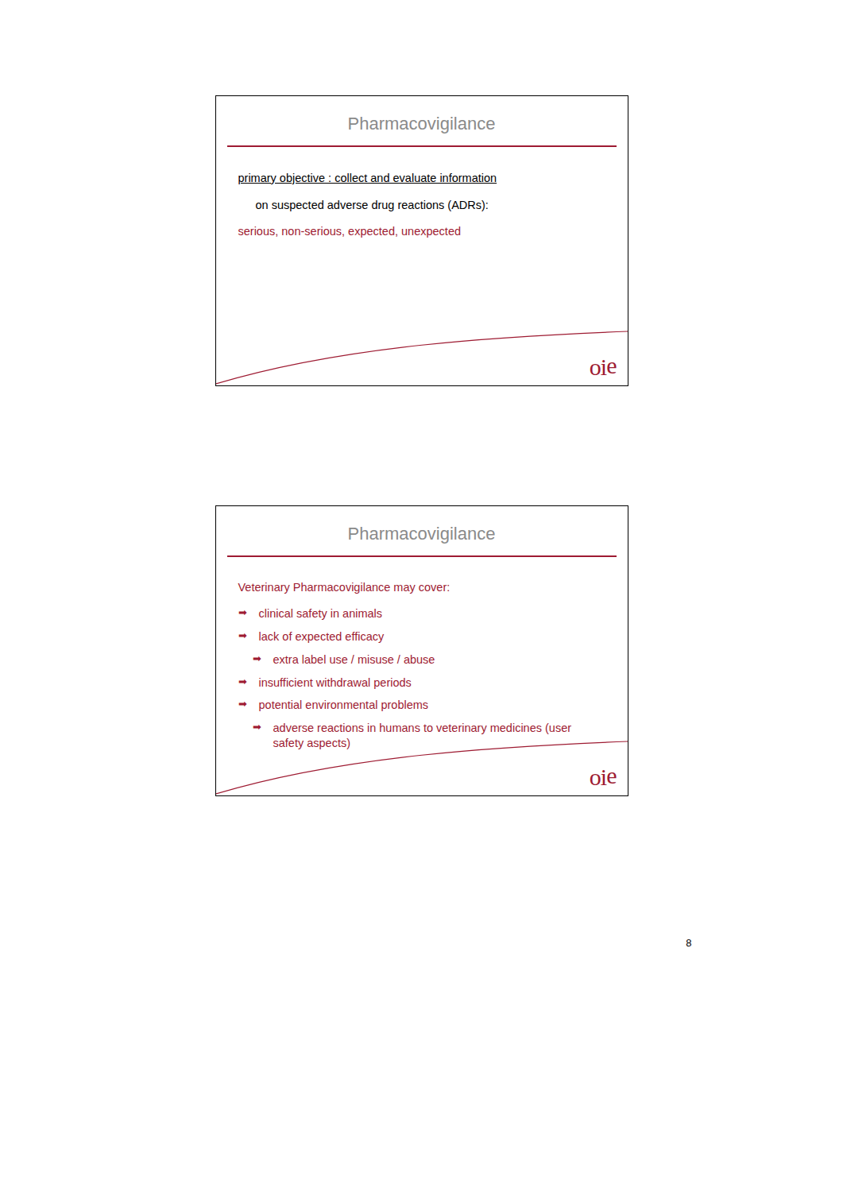Pharmacovigilance
primary objective : collect and evaluate information
on suspected adverse drug reactions (ADRs):
serious, non-serious, expected, unexpected
oie
Pharmacovigilance
Veterinary Pharmacovigilance may cover:
clinical safety in animals
lack of expected efficacy
extra label use / misuse / abuse
insufficient withdrawal periods
potential environmental problems
adverse reactions in humans to veterinary medicines (user safety aspects)
oie
8